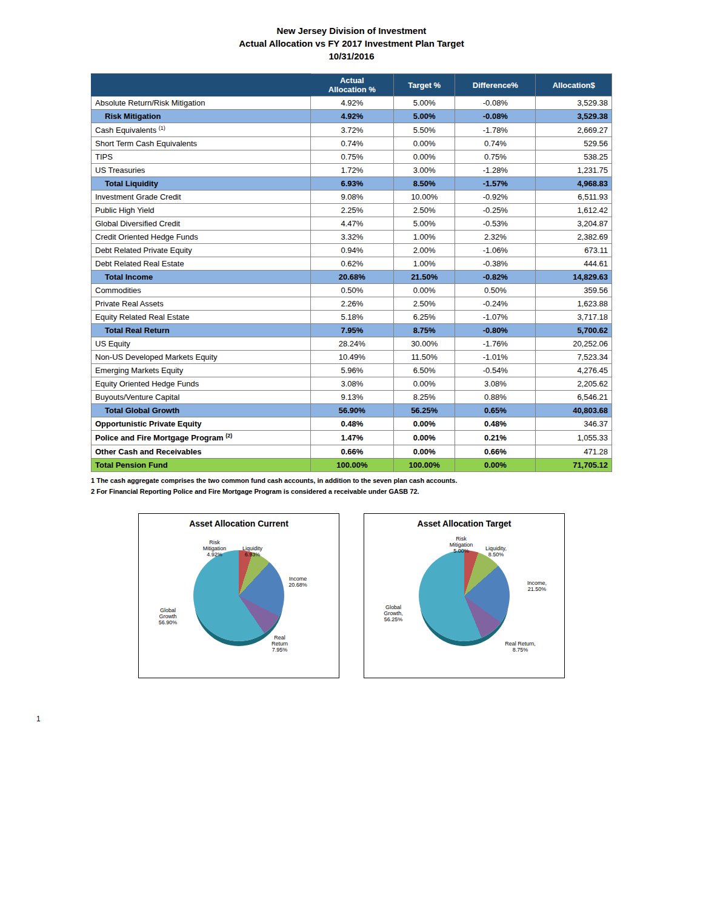New Jersey Division of Investment
Actual Allocation vs FY 2017 Investment Plan Target
10/31/2016
| | Actual Allocation % | Target % | Difference% | Allocation$ |
| --- | --- | --- | --- | --- |
| Absolute Return/Risk Mitigation | 4.92% | 5.00% | -0.08% | 3,529.38 |
| Risk Mitigation | 4.92% | 5.00% | -0.08% | 3,529.38 |
| Cash Equivalents (1) | 3.72% | 5.50% | -1.78% | 2,669.27 |
| Short Term Cash Equivalents | 0.74% | 0.00% | 0.74% | 529.56 |
| TIPS | 0.75% | 0.00% | 0.75% | 538.25 |
| US Treasuries | 1.72% | 3.00% | -1.28% | 1,231.75 |
| Total Liquidity | 6.93% | 8.50% | -1.57% | 4,968.83 |
| Investment Grade Credit | 9.08% | 10.00% | -0.92% | 6,511.93 |
| Public High Yield | 2.25% | 2.50% | -0.25% | 1,612.42 |
| Global Diversified Credit | 4.47% | 5.00% | -0.53% | 3,204.87 |
| Credit Oriented Hedge Funds | 3.32% | 1.00% | 2.32% | 2,382.69 |
| Debt Related Private Equity | 0.94% | 2.00% | -1.06% | 673.11 |
| Debt Related Real Estate | 0.62% | 1.00% | -0.38% | 444.61 |
| Total Income | 20.68% | 21.50% | -0.82% | 14,829.63 |
| Commodities | 0.50% | 0.00% | 0.50% | 359.56 |
| Private Real Assets | 2.26% | 2.50% | -0.24% | 1,623.88 |
| Equity Related Real Estate | 5.18% | 6.25% | -1.07% | 3,717.18 |
| Total Real Return | 7.95% | 8.75% | -0.80% | 5,700.62 |
| US Equity | 28.24% | 30.00% | -1.76% | 20,252.06 |
| Non-US Developed Markets Equity | 10.49% | 11.50% | -1.01% | 7,523.34 |
| Emerging Markets Equity | 5.96% | 6.50% | -0.54% | 4,276.45 |
| Equity Oriented Hedge Funds | 3.08% | 0.00% | 3.08% | 2,205.62 |
| Buyouts/Venture Capital | 9.13% | 8.25% | 0.88% | 6,546.21 |
| Total Global Growth | 56.90% | 56.25% | 0.65% | 40,803.68 |
| Opportunistic Private Equity | 0.48% | 0.00% | 0.48% | 346.37 |
| Police and Fire Mortgage Program (2) | 1.47% | 0.00% | 0.21% | 1,055.33 |
| Other Cash and Receivables | 0.66% | 0.00% | 0.66% | 471.28 |
| Total Pension Fund | 100.00% | 100.00% | 0.00% | 71,705.12 |
1 The cash aggregate comprises the two common fund cash accounts, in addition to the seven plan cash accounts.
2 For Financial Reporting Police and Fire Mortgage Program is considered a receivable under GASB 72.
Asset Allocation Current
Risk
Mitigation
4.92%
Liquidity
6.93%
Income
20.68%
Real
Return
7.95%
Global
Growth
56.90%
Asset Allocation Target
Risk
Mitigation
5.00%
Liquidity,
8.50%
Income,
21.50%
Real Return,
8.75%
Global
Growth,
56.25%
1